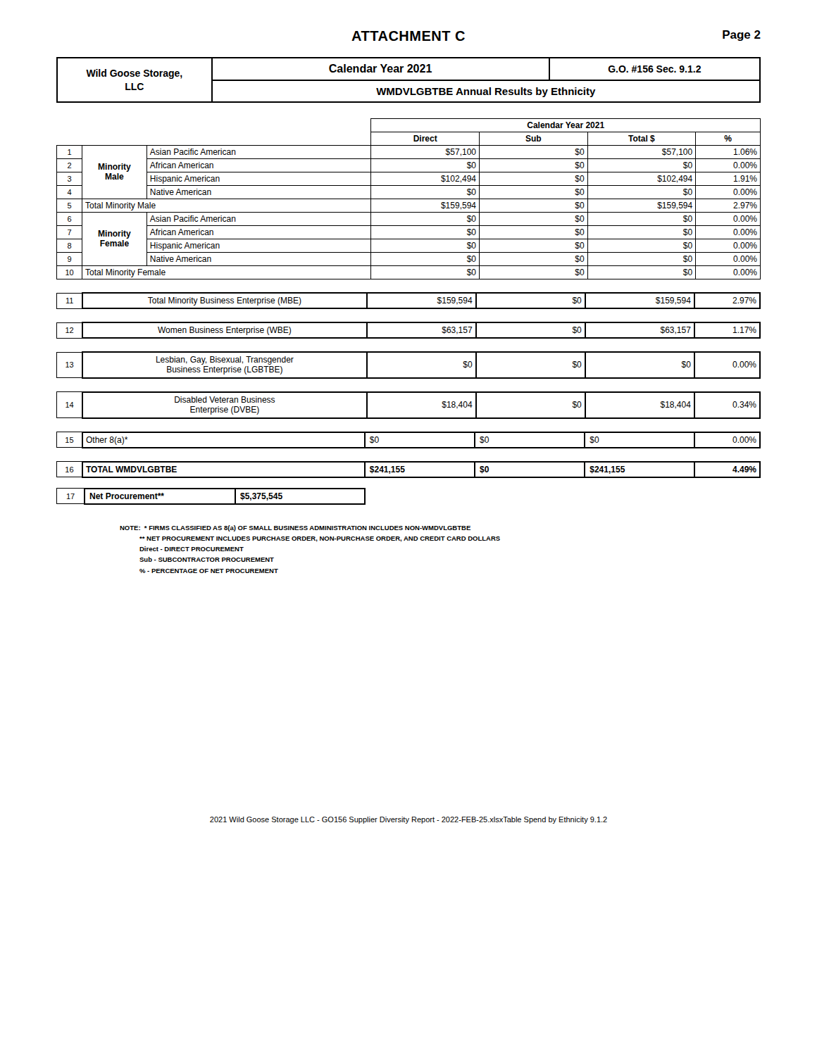ATTACHMENT C
Page 2
| Wild Goose Storage, LLC | Calendar Year 2021 | G.O. #156 Sec. 9.1.2 |
| WMDVLGBTBE Annual Results by Ethnicity |
| | | | Calendar Year 2021 |
| | | | Direct | Sub | Total $ | % |
| 1 | Minority Male | Asian Pacific American | $57,100 | $0 | $57,100 | 1.06% |
| 2 | African American | $0 | $0 | $0 | 0.00% |
| 3 | Hispanic American | $102,494 | $0 | $102,494 | 1.91% |
| 4 | Native American | $0 | $0 | $0 | 0.00% |
| 5 | Total Minority Male | $159,594 | $0 | $159,594 | 2.97% |
| 6 | Minority Female | Asian Pacific American | $0 | $0 | $0 | 0.00% |
| 7 | African American | $0 | $0 | $0 | 0.00% |
| 8 | Hispanic American | $0 | $0 | $0 | 0.00% |
| 9 | Native American | $0 | $0 | $0 | 0.00% |
| 10 | Total Minority Female | $0 | $0 | $0 | 0.00% |
| 11 | Total Minority Business Enterprise (MBE) | $159,594 | $0 | $159,594 | 2.97% |
| 12 | Women Business Enterprise (WBE) | $63,157 | $0 | $63,157 | 1.17% |
| 13 | Lesbian, Gay, Bisexual, Transgender Business Enterprise (LGBTBE) | $0 | $0 | $0 | 0.00% |
| 14 | Disabled Veteran Business Enterprise (DVBE) | $18,404 | $0 | $18,404 | 0.34% |
| 15 | Other 8(a)* | $0 | $0 | $0 | 0.00% |
| 16 | TOTAL WMDVLGBTBE | $241,155 | $0 | $241,155 | 4.49% |
| 17 | Net Procurement** | $5,375,545 |
NOTE: * FIRMS CLASSIFIED AS 8(a) OF SMALL BUSINESS ADMINISTRATION INCLUDES NON-WMDVLGBTBE
** NET PROCUREMENT INCLUDES PURCHASE ORDER, NON-PURCHASE ORDER, AND CREDIT CARD DOLLARS
Direct - DIRECT PROCUREMENT
Sub - SUBCONTRACTOR PROCUREMENT
% - PERCENTAGE OF NET PROCUREMENT
2021 Wild Goose Storage LLC - GO156 Supplier Diversity Report - 2022-FEB-25.xls xTable Spend by Ethnicity 9.1.2